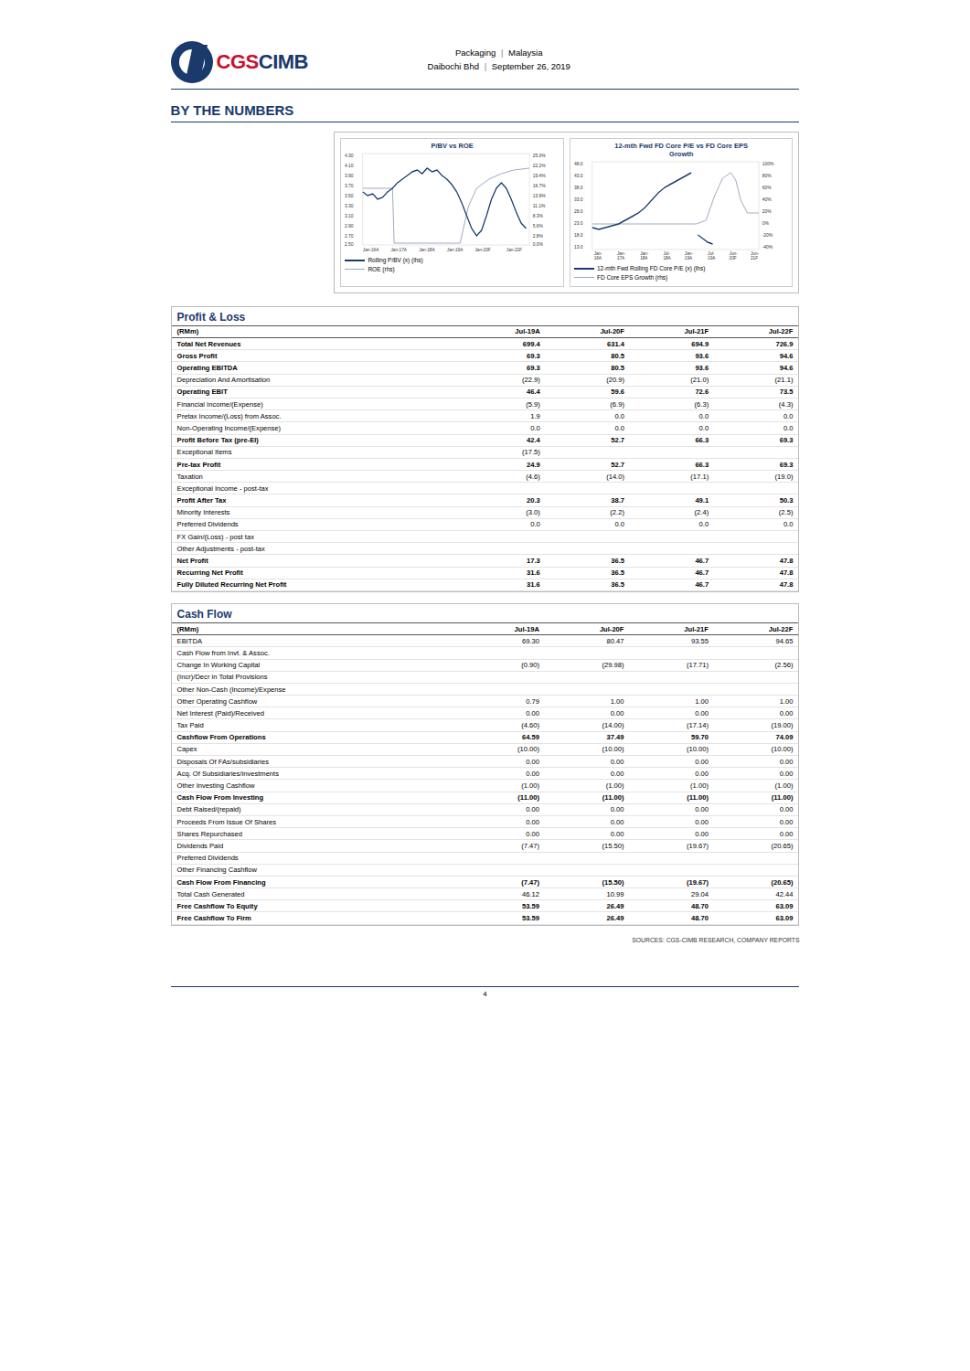CGSCIMB
Packaging | Malaysia
Daibochi Bhd | September 26, 2019
BY THE NUMBERS
P/BV vs ROE
4.30 4.10 3.90 3.70 3.50 3.30 3.10 2.90 2.70 2.50 25.0% 22.2% 19.4% 16.7% 13.9% 11.1% 8.3% 5.6% 2.8% 0.0% Jan-16A Jan-17A Jan-18A Jan-19A Jan-20F Jan-21F
Rolling P/BV (x) (lhs)
ROE (rhs)
12-mth Fwd FD Core P/E vs FD Core EPS
Growth
48.0 43.0 38.0 33.0 28.0 23.0 18.0 13.0 100% 80% 60% 40% 20% 0% -20% -40% Jan-16A Jan-17A Jan-18A Jul-18A Jan-19A Jul-19A Jun-20F Jun-21F
12-mth Fwd Rolling FD Core P/E (x) (lhs)
FD Core EPS Growth (rhs)
Profit & Loss
| (RMm) | Jul-19A | Jul-20F | Jul-21F | Jul-22F |
| --- | --- | --- | --- | --- |
| Total Net Revenues | 699.4 | 631.4 | 694.9 | 726.9 |
| Gross Profit | 69.3 | 80.5 | 93.6 | 94.6 |
| Operating EBITDA | 69.3 | 80.5 | 93.6 | 94.6 |
| Depreciation And Amortisation | (22.9) | (20.9) | (21.0) | (21.1) |
| Operating EBIT | 46.4 | 59.6 | 72.6 | 73.5 |
| Financial Income/(Expense) | (5.9) | (6.9) | (6.3) | (4.3) |
| Pretax Income/(Loss) from Assoc. | 1.9 | 0.0 | 0.0 | 0.0 |
| Non-Operating Income/(Expense) | 0.0 | 0.0 | 0.0 | 0.0 |
| Profit Before Tax (pre-EI) | 42.4 | 52.7 | 66.3 | 69.3 |
| Exceptional Items | (17.5) | | | |
| Pre-tax Profit | 24.9 | 52.7 | 66.3 | 69.3 |
| Taxation | (4.6) | (14.0) | (17.1) | (19.0) |
| Exceptional Income - post-tax | | | | |
| Profit After Tax | 20.3 | 38.7 | 49.1 | 50.3 |
| Minority Interests | (3.0) | (2.2) | (2.4) | (2.5) |
| Preferred Dividends | 0.0 | 0.0 | 0.0 | 0.0 |
| FX Gain/(Loss) - post tax | | | | |
| Other Adjustments - post-tax | | | | |
| Net Profit | 17.3 | 36.5 | 46.7 | 47.8 |
| Recurring Net Profit | 31.6 | 36.5 | 46.7 | 47.8 |
| Fully Diluted Recurring Net Profit | 31.6 | 36.5 | 46.7 | 47.8 |
Cash Flow
| (RMm) | Jul-19A | Jul-20F | Jul-21F | Jul-22F |
| --- | --- | --- | --- | --- |
| EBITDA | 69.30 | 80.47 | 93.55 | 94.65 |
| Cash Flow from Invt. & Assoc. | | | | |
| Change In Working Capital | (0.90) | (29.98) | (17.71) | (2.56) |
| (Incr)/Decr in Total Provisions | | | | |
| Other Non-Cash (Income)/Expense | | | | |
| Other Operating Cashflow | 0.79 | 1.00 | 1.00 | 1.00 |
| Net Interest (Paid)/Received | 0.00 | 0.00 | 0.00 | 0.00 |
| Tax Paid | (4.60) | (14.00) | (17.14) | (19.00) |
| Cashflow From Operations | 64.59 | 37.49 | 59.70 | 74.09 |
| Capex | (10.00) | (10.00) | (10.00) | (10.00) |
| Disposals Of FAs/subsidiaries | 0.00 | 0.00 | 0.00 | 0.00 |
| Acq. Of Subsidiaries/investments | 0.00 | 0.00 | 0.00 | 0.00 |
| Other Investing Cashflow | (1.00) | (1.00) | (1.00) | (1.00) |
| Cash Flow From Investing | (11.00) | (11.00) | (11.00) | (11.00) |
| Debt Raised/(repaid) | 0.00 | 0.00 | 0.00 | 0.00 |
| Proceeds From Issue Of Shares | 0.00 | 0.00 | 0.00 | 0.00 |
| Shares Repurchased | 0.00 | 0.00 | 0.00 | 0.00 |
| Dividends Paid | (7.47) | (15.50) | (19.67) | (20.65) |
| Preferred Dividends | | | | |
| Other Financing Cashflow | | | | |
| Cash Flow From Financing | (7.47) | (15.50) | (19.67) | (20.65) |
| Total Cash Generated | 46.12 | 10.99 | 29.04 | 42.44 |
| Free Cashflow To Equity | 53.59 | 26.49 | 48.70 | 63.09 |
| Free Cashflow To Firm | 53.59 | 26.49 | 48.70 | 63.09 |
SOURCES: CGS-CIMB RESEARCH, COMPANY REPORTS
4